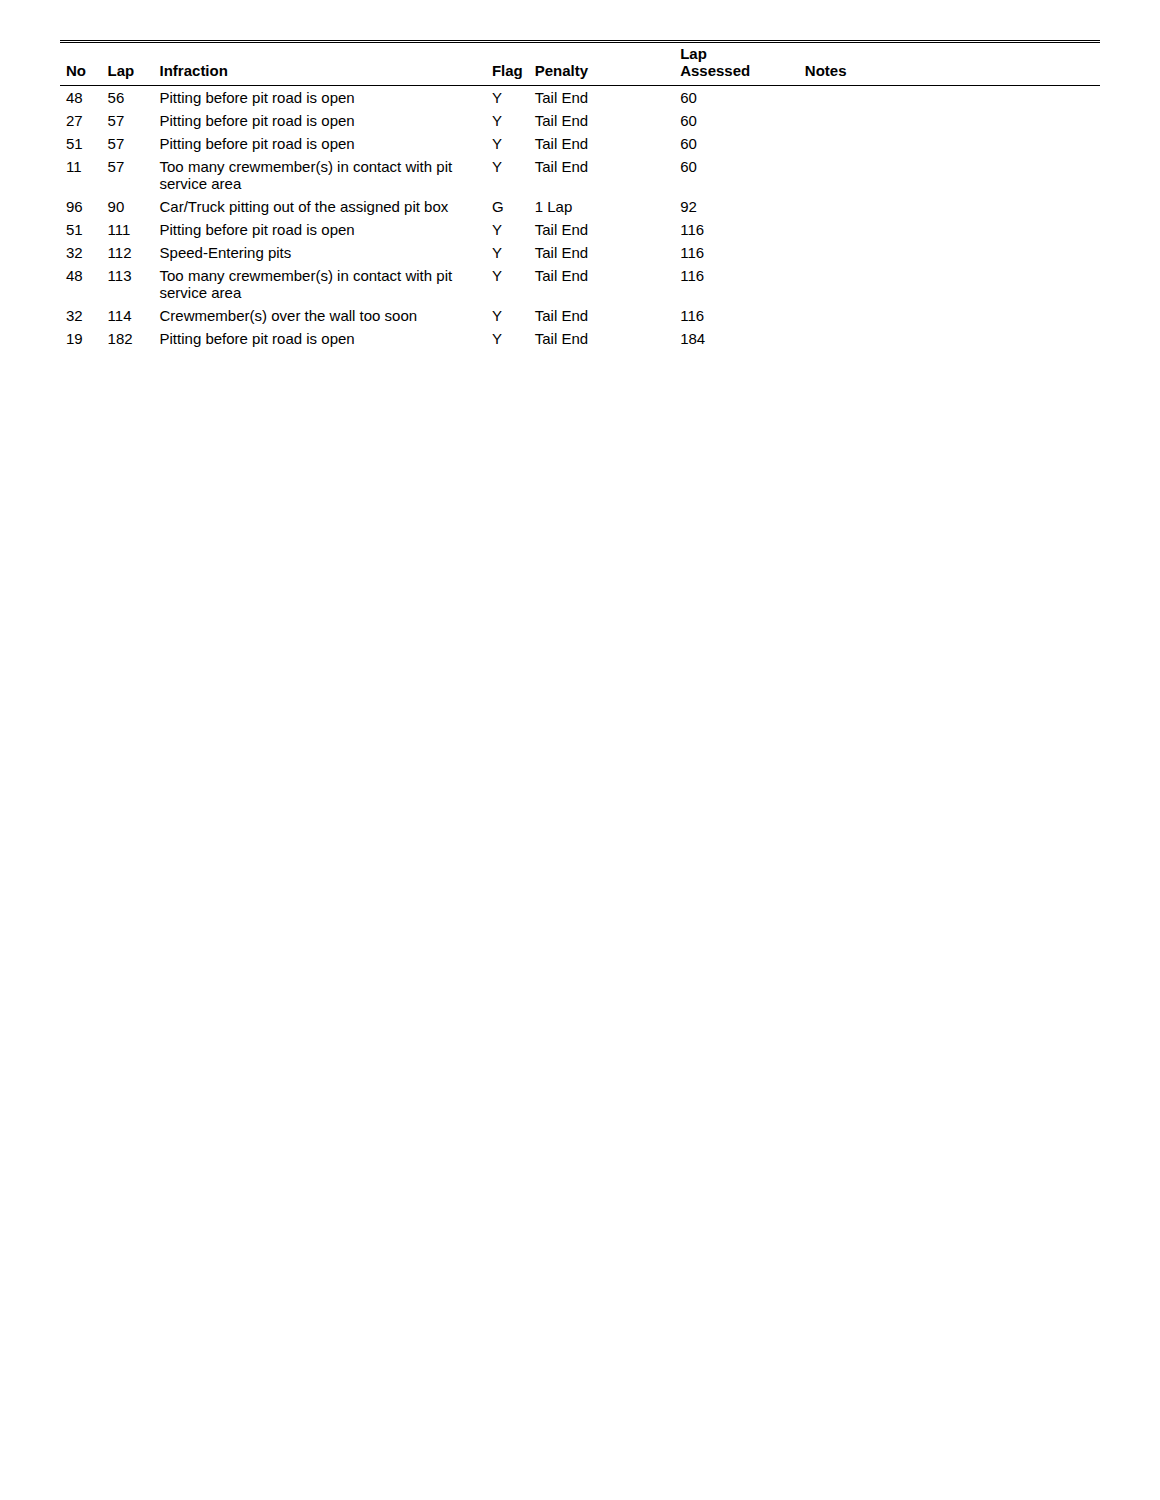| No | Lap | Infraction | Flag | Penalty | Lap Assessed | Notes |
| --- | --- | --- | --- | --- | --- | --- |
| 48 | 56 | Pitting before pit road is open | Y | Tail End | 60 | |
| 27 | 57 | Pitting before pit road is open | Y | Tail End | 60 | |
| 51 | 57 | Pitting before pit road is open | Y | Tail End | 60 | |
| 11 | 57 | Too many crewmember(s) in contact with pit service area | Y | Tail End | 60 | |
| 96 | 90 | Car/Truck pitting out of the assigned pit box | G | 1 Lap | 92 | |
| 51 | 111 | Pitting before pit road is open | Y | Tail End | 116 | |
| 32 | 112 | Speed-Entering pits | Y | Tail End | 116 | |
| 48 | 113 | Too many crewmember(s) in contact with pit service area | Y | Tail End | 116 | |
| 32 | 114 | Crewmember(s) over the wall too soon | Y | Tail End | 116 | |
| 19 | 182 | Pitting before pit road is open | Y | Tail End | 184 | |